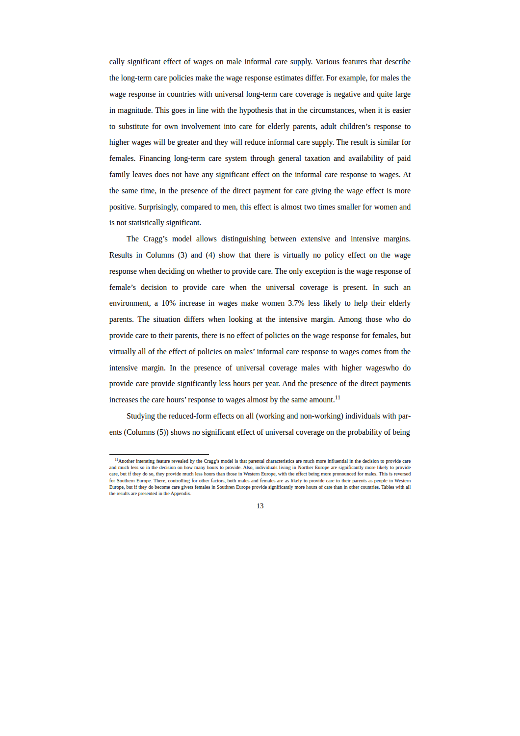cally significant effect of wages on male informal care supply. Various features that describe the long-term care policies make the wage response estimates differ. For example, for males the wage response in countries with universal long-term care coverage is negative and quite large in magnitude. This goes in line with the hypothesis that in the circumstances, when it is easier to substitute for own involvement into care for elderly parents, adult children’s response to higher wages will be greater and they will reduce informal care supply. The result is similar for females. Financing long-term care system through general taxation and availability of paid family leaves does not have any significant effect on the informal care response to wages. At the same time, in the presence of the direct payment for care giving the wage effect is more positive. Surprisingly, compared to men, this effect is almost two times smaller for women and is not statistically significant.
The Cragg’s model allows distinguishing between extensive and intensive margins. Results in Columns (3) and (4) show that there is virtually no policy effect on the wage response when deciding on whether to provide care. The only exception is the wage response of female’s decision to provide care when the universal coverage is present. In such an environment, a 10% increase in wages make women 3.7% less likely to help their elderly parents. The situation differs when looking at the intensive margin. Among those who do provide care to their parents, there is no effect of policies on the wage response for females, but virtually all of the effect of policies on males’ informal care response to wages comes from the intensive margin. In the presence of universal coverage males with higher wageswho do provide care provide significantly less hours per year. And the presence of the direct payments increases the care hours’ response to wages almost by the same amount.11
Studying the reduced-form effects on all (working and non-working) individuals with par- ents (Columns (5)) shows no significant effect of universal coverage on the probability of being
11Another intersting feature revealed by the Cragg’s model is that parental characteristics are much more influential in the decision to provide care and much less so in the decision on how many hours to provide. Also, individuals living in Norther Europe are significantly more likely to provide care, but if they do so, they provide much less hours than those in Western Europe, with the effect being more pronounced for males. This is reversed for Southern Europe. There, controlling for other factors, both males and females are as likely to provide care to their parents as people in Western Europe, but if they do become care givers females in Southren Europe provide significantly more hours of care than in other countries. Tables with all the results are presented in the Appendix.
13